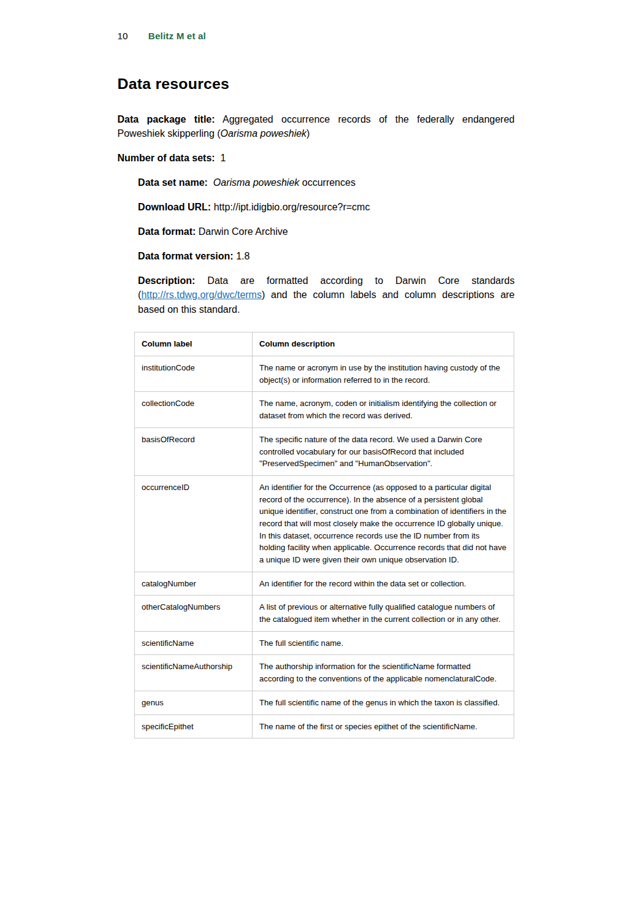10 Belitz M et al
Data resources
Data package title: Aggregated occurrence records of the federally endangered Poweshiek skipperling (Oarisma poweshiek)
Number of data sets: 1
Data set name: Oarisma poweshiek occurrences
Download URL: http://ipt.idigbio.org/resource?r=cmc
Data format: Darwin Core Archive
Data format version: 1.8
Description: Data are formatted according to Darwin Core standards (http://rs.tdwg.org/dwc/terms) and the column labels and column descriptions are based on this standard.
Darwin Core column labels and descriptions
| Column label | Column description |
| --- | --- |
| institutionCode | The name or acronym in use by the institution having custody of the object(s) or information referred to in the record. |
| collectionCode | The name, acronym, coden or initialism identifying the collection or dataset from which the record was derived. |
| basisOfRecord | The specific nature of the data record. We used a Darwin Core controlled vocabulary for our basisOfRecord that included "PreservedSpecimen" and "HumanObservation". |
| occurrenceID | An identifier for the Occurrence (as opposed to a particular digital record of the occurrence). In the absence of a persistent global unique identifier, construct one from a combination of identifiers in the record that will most closely make the occurrence ID globally unique. In this dataset, occurrence records use the ID number from its holding facility when applicable. Occurrence records that did not have a unique ID were given their own unique observation ID. |
| catalogNumber | An identifier for the record within the data set or collection. |
| otherCatalogNumbers | A list of previous or alternative fully qualified catalogue numbers of the catalogued item whether in the current collection or in any other. |
| scientificName | The full scientific name. |
| scientificNameAuthorship | The authorship information for the scientificName formatted according to the conventions of the applicable nomenclaturalCode. |
| genus | The full scientific name of the genus in which the taxon is classified. |
| specificEpithet | The name of the first or species epithet of the scientificName. |